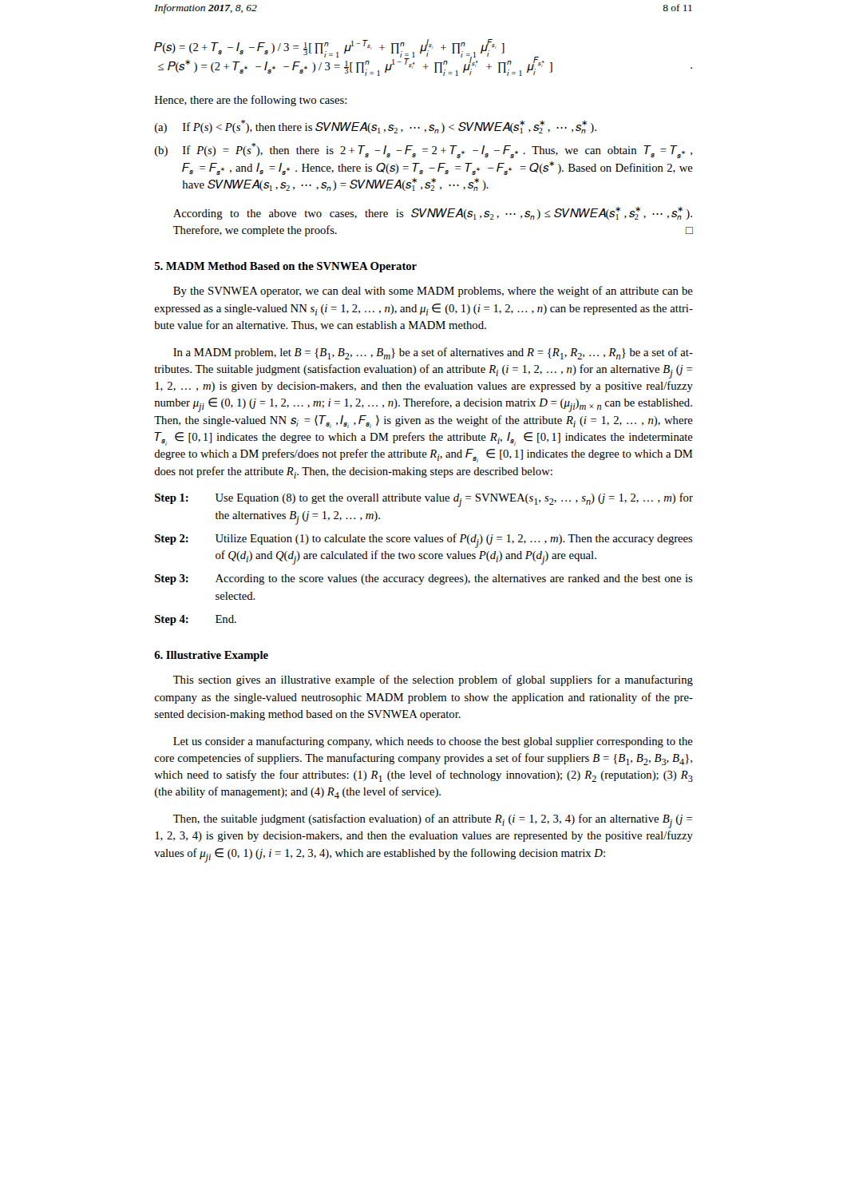Information 2017, 8, 62 8 of 11
P(s)= (2+Ts−Is−Fs)/3 = 13 [ ∏i=1n μ1−Tsi + ∏i=1n μiIsi + ∏i=1n μiFsi ] ≤ P(s∗) = (2+Ts∗−Is∗−Fs∗)/3 = 13 [ ∏i=1n μ1−Tsi∗ + ∏i=1n μiIsi∗ + ∏i=1n μiFsi∗ ] .
Hence, there are the following two cases:
(a) If P(s) < P(s*), then there is SVNWEA (s1,s2,⋯,sn) < SVNWEA (s1∗,s2∗,⋯,sn∗) .
(b) If P(s) = P(s*), then there is 2+Ts−Is−Fs = 2+Ts∗−Is−Fs∗ . Thus, we can obtain Ts=Ts∗, Fs=Fs∗, and Is=Is∗. Hence, there is Q(s)=Ts−Fs =Ts∗−Fs∗ =Q(s∗) . Based on Definition 2, we have SVNWEA (s1,s2,⋯,sn) = SVNWEA (s1∗,s2∗,⋯,sn∗) .
According to the above two cases, there is SVNWEA (s1,s2,⋯,sn) ≤ SVNWEA (s1∗,s2∗,⋯,sn∗) . Therefore, we complete the proofs. □
5. MADM Method Based on the SVNWEA Operator
By the SVNWEA operator, we can deal with some MADM problems, where the weight of an attribute can be expressed as a single-valued NN si (i = 1, 2, … , n), and μi ∈ (0, 1) (i = 1, 2, … , n) can be represented as the attribute value for an alternative. Thus, we can establish a MADM method.
In a MADM problem, let B = {B1, B2, … , Bm} be a set of alternatives and R = {R1, R2, … , Rn} be a set of attributes. The suitable judgment (satisfaction evaluation) of an attribute Ri (i = 1, 2, … , n) for an alternative Bj (j = 1, 2, … , m) is given by decision-makers, and then the evaluation values are expressed by a positive real/fuzzy number μji ∈ (0, 1) (j = 1, 2, … , m; i = 1, 2, … , n). Therefore, a decision matrix D = (μji)m × n can be established. Then, the single-valued NN si= ⟨Tsi, Isi, Fsi⟩ is given as the weight of the attribute Ri (i = 1, 2, … , n), where Tsi∈[0,1] indicates the degree to which a DM prefers the attribute Ri, Isi∈[0,1] indicates the indeterminate degree to which a DM prefers/does not prefer the attribute Ri, and Fsi∈[0,1] indicates the degree to which a DM does not prefer the attribute Ri. Then, the decision-making steps are described below:
Step 1:
Use Equation (8) to get the overall attribute value dj = SVNWEA(s1, s2, … , sn) (j = 1, 2, … , m) for the alternatives Bj (j = 1, 2, … , m).
Step 2:
Utilize Equation (1) to calculate the score values of P(dj) (j = 1, 2, … , m). Then the accuracy degrees of Q(di) and Q(dj) are calculated if the two score values P(di) and P(dj) are equal.
Step 3:
According to the score values (the accuracy degrees), the alternatives are ranked and the best one is selected.
Step 4:
End.
6. Illustrative Example
This section gives an illustrative example of the selection problem of global suppliers for a manufacturing company as the single-valued neutrosophic MADM problem to show the application and rationality of the presented decision-making method based on the SVNWEA operator.
Let us consider a manufacturing company, which needs to choose the best global supplier corresponding to the core competencies of suppliers. The manufacturing company provides a set of four suppliers B = {B1, B2, B3, B4}, which need to satisfy the four attributes: (1) R1 (the level of technology innovation); (2) R2 (reputation); (3) R3 (the ability of management); and (4) R4 (the level of service).
Then, the suitable judgment (satisfaction evaluation) of an attribute Ri (i = 1, 2, 3, 4) for an alternative Bj (j = 1, 2, 3, 4) is given by decision-makers, and then the evaluation values are represented by the positive real/fuzzy values of μji ∈ (0, 1) (j, i = 1, 2, 3, 4), which are established by the following decision matrix D: